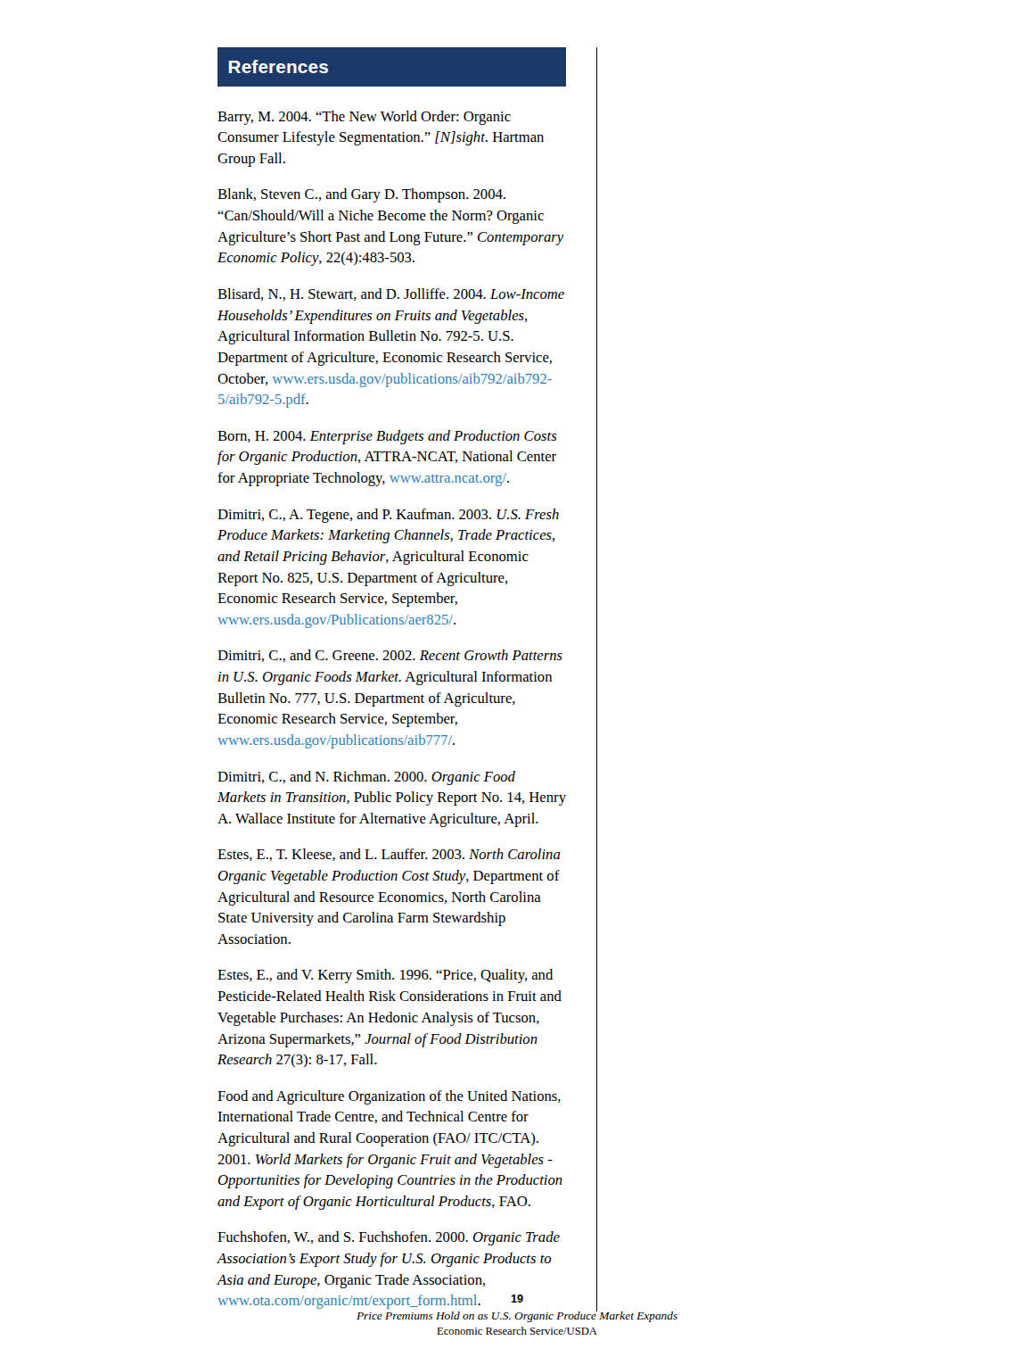References
Barry, M. 2004. “The New World Order: Organic Consumer Lifestyle Segmentation.” [N]sight. Hartman Group Fall.
Blank, Steven C., and Gary D. Thompson. 2004. “Can/Should/Will a Niche Become the Norm? Organic Agriculture’s Short Past and Long Future.” Contemporary Economic Policy, 22(4):483-503.
Blisard, N., H. Stewart, and D. Jolliffe. 2004. Low-Income Households’ Expenditures on Fruits and Vegetables, Agricultural Information Bulletin No. 792-5. U.S. Department of Agriculture, Economic Research Service, October, www.ers.usda.gov/publications/aib792/aib792-5/aib792-5.pdf.
Born, H. 2004. Enterprise Budgets and Production Costs for Organic Production, ATTRA-NCAT, National Center for Appropriate Technology, www.attra.ncat.org/.
Dimitri, C., A. Tegene, and P. Kaufman. 2003. U.S. Fresh Produce Markets: Marketing Channels, Trade Practices, and Retail Pricing Behavior, Agricultural Economic Report No. 825, U.S. Department of Agriculture, Economic Research Service, September, www.ers.usda.gov/Publications/aer825/.
Dimitri, C., and C. Greene. 2002. Recent Growth Patterns in U.S. Organic Foods Market. Agricultural Information Bulletin No. 777, U.S. Department of Agriculture, Economic Research Service, September, www.ers.usda.gov/publications/aib777/.
Dimitri, C., and N. Richman. 2000. Organic Food Markets in Transition, Public Policy Report No. 14, Henry A. Wallace Institute for Alternative Agriculture, April.
Estes, E., T. Kleese, and L. Lauffer. 2003. North Carolina Organic Vegetable Production Cost Study, Department of Agricultural and Resource Economics, North Carolina State University and Carolina Farm Stewardship Association.
Estes, E., and V. Kerry Smith. 1996. “Price, Quality, and Pesticide-Related Health Risk Considerations in Fruit and Vegetable Purchases: An Hedonic Analysis of Tucson, Arizona Supermarkets,” Journal of Food Distribution Research 27(3): 8-17, Fall.
Food and Agriculture Organization of the United Nations, International Trade Centre, and Technical Centre for Agricultural and Rural Cooperation (FAO/ ITC/CTA). 2001. World Markets for Organic Fruit and Vegetables - Opportunities for Developing Countries in the Production and Export of Organic Horticultural Products, FAO.
Fuchshofen, W., and S. Fuchshofen. 2000. Organic Trade Association’s Export Study for U.S. Organic Products to Asia and Europe, Organic Trade Association, www.ota.com/organic/mt/export_form.html.
19
Price Premiums Hold on as U.S. Organic Produce Market Expands
Economic Research Service/USDA